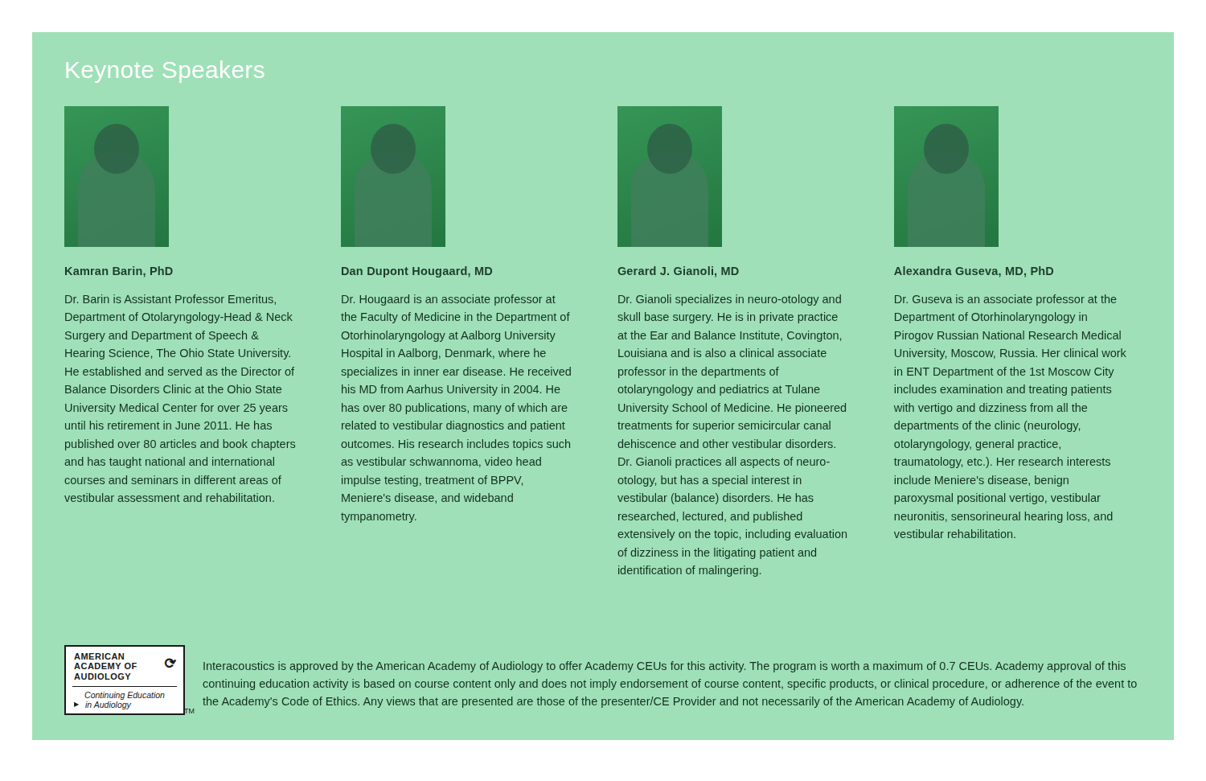Keynote Speakers
Kamran Barin, PhD
Dr. Barin is Assistant Professor Emeritus, Department of Otolaryngology-Head & Neck Surgery and Department of Speech & Hearing Science, The Ohio State University. He established and served as the Director of Balance Disorders Clinic at the Ohio State University Medical Center for over 25 years until his retirement in June 2011. He has published over 80 articles and book chapters and has taught national and international courses and seminars in different areas of vestibular assessment and rehabilitation.
Dan Dupont Hougaard, MD
Dr. Hougaard is an associate professor at the Faculty of Medicine in the Department of Otorhinolaryngology at Aalborg University Hospital in Aalborg, Denmark, where he specializes in inner ear disease. He received his MD from Aarhus University in 2004. He has over 80 publications, many of which are related to vestibular diagnostics and patient outcomes. His research includes topics such as vestibular schwannoma, video head impulse testing, treatment of BPPV, Meniere's disease, and wideband tympanometry.
Gerard J. Gianoli, MD
Dr. Gianoli specializes in neuro-otology and skull base surgery. He is in private practice at the Ear and Balance Institute, Covington, Louisiana and is also a clinical associate professor in the departments of otolaryngology and pediatrics at Tulane University School of Medicine. He pioneered treatments for superior semicircular canal dehiscence and other vestibular disorders. Dr. Gianoli practices all aspects of neuro-otology, but has a special interest in vestibular (balance) disorders. He has researched, lectured, and published extensively on the topic, including evaluation of dizziness in the litigating patient and identification of malingering.
Alexandra Guseva, MD, PhD
Dr. Guseva is an associate professor at the Department of Otorhinolaryngology in Pirogov Russian National Research Medical University, Moscow, Russia. Her clinical work in ENT Department of the 1st Moscow City includes examination and treating patients with vertigo and dizziness from all the departments of the clinic (neurology, otolaryngology, general practice, traumatology, etc.). Her research interests include Meniere's disease, benign paroxysmal positional vertigo, vestibular neuronitis, sensorineural hearing loss, and vestibular rehabilitation.
AMERICAN
ACADEMY OF
AUDIOLOGY
⟳
Continuing Education
in Audiology
TM
Interacoustics is approved by the American Academy of Audiology to offer Academy CEUs for this activity. The program is worth a maximum of 0.7 CEUs. Academy approval of this continuing education activity is based on course content only and does not imply endorsement of course content, specific products, or clinical procedure, or adherence of the event to the Academy's Code of Ethics. Any views that are presented are those of the presenter/CE Provider and not necessarily of the American Academy of Audiology.